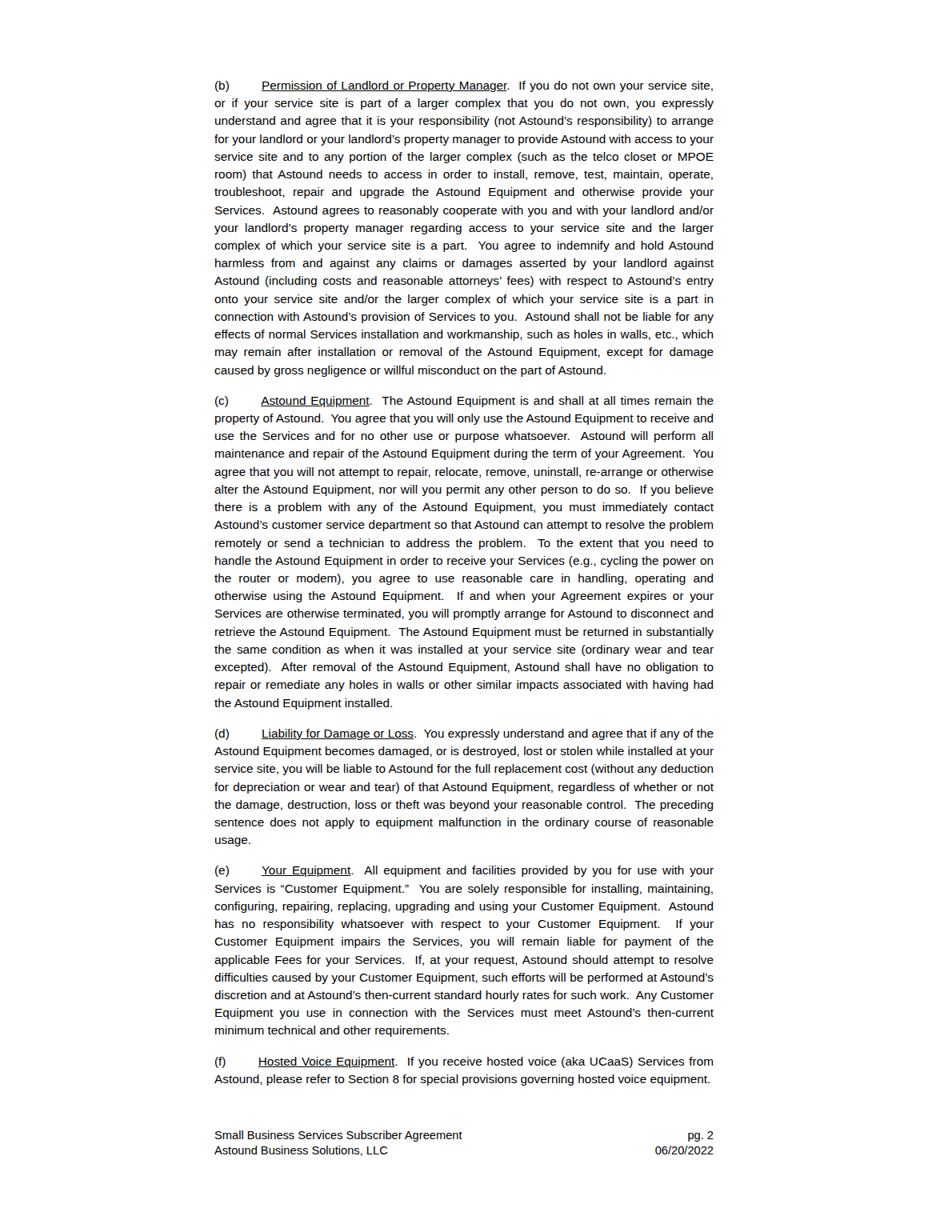(b) Permission of Landlord or Property Manager. If you do not own your service site, or if your service site is part of a larger complex that you do not own, you expressly understand and agree that it is your responsibility (not Astound’s responsibility) to arrange for your landlord or your landlord’s property manager to provide Astound with access to your service site and to any portion of the larger complex (such as the telco closet or MPOE room) that Astound needs to access in order to install, remove, test, maintain, operate, troubleshoot, repair and upgrade the Astound Equipment and otherwise provide your Services. Astound agrees to reasonably cooperate with you and with your landlord and/or your landlord’s property manager regarding access to your service site and the larger complex of which your service site is a part. You agree to indemnify and hold Astound harmless from and against any claims or damages asserted by your landlord against Astound (including costs and reasonable attorneys’ fees) with respect to Astound’s entry onto your service site and/or the larger complex of which your service site is a part in connection with Astound’s provision of Services to you. Astound shall not be liable for any effects of normal Services installation and workmanship, such as holes in walls, etc., which may remain after installation or removal of the Astound Equipment, except for damage caused by gross negligence or willful misconduct on the part of Astound.
(c) Astound Equipment. The Astound Equipment is and shall at all times remain the property of Astound. You agree that you will only use the Astound Equipment to receive and use the Services and for no other use or purpose whatsoever. Astound will perform all maintenance and repair of the Astound Equipment during the term of your Agreement. You agree that you will not attempt to repair, relocate, remove, uninstall, re-arrange or otherwise alter the Astound Equipment, nor will you permit any other person to do so. If you believe there is a problem with any of the Astound Equipment, you must immediately contact Astound’s customer service department so that Astound can attempt to resolve the problem remotely or send a technician to address the problem. To the extent that you need to handle the Astound Equipment in order to receive your Services (e.g., cycling the power on the router or modem), you agree to use reasonable care in handling, operating and otherwise using the Astound Equipment. If and when your Agreement expires or your Services are otherwise terminated, you will promptly arrange for Astound to disconnect and retrieve the Astound Equipment. The Astound Equipment must be returned in substantially the same condition as when it was installed at your service site (ordinary wear and tear excepted). After removal of the Astound Equipment, Astound shall have no obligation to repair or remediate any holes in walls or other similar impacts associated with having had the Astound Equipment installed.
(d) Liability for Damage or Loss. You expressly understand and agree that if any of the Astound Equipment becomes damaged, or is destroyed, lost or stolen while installed at your service site, you will be liable to Astound for the full replacement cost (without any deduction for depreciation or wear and tear) of that Astound Equipment, regardless of whether or not the damage, destruction, loss or theft was beyond your reasonable control. The preceding sentence does not apply to equipment malfunction in the ordinary course of reasonable usage.
(e) Your Equipment. All equipment and facilities provided by you for use with your Services is “Customer Equipment.” You are solely responsible for installing, maintaining, configuring, repairing, replacing, upgrading and using your Customer Equipment. Astound has no responsibility whatsoever with respect to your Customer Equipment. If your Customer Equipment impairs the Services, you will remain liable for payment of the applicable Fees for your Services. If, at your request, Astound should attempt to resolve difficulties caused by your Customer Equipment, such efforts will be performed at Astound’s discretion and at Astound’s then-current standard hourly rates for such work. Any Customer Equipment you use in connection with the Services must meet Astound’s then-current minimum technical and other requirements.
(f) Hosted Voice Equipment. If you receive hosted voice (aka UCaaS) Services from Astound, please refer to Section 8 for special provisions governing hosted voice equipment.
Small Business Services Subscriber Agreement
pg. 2
Astound Business Solutions, LLC
06/20/2022